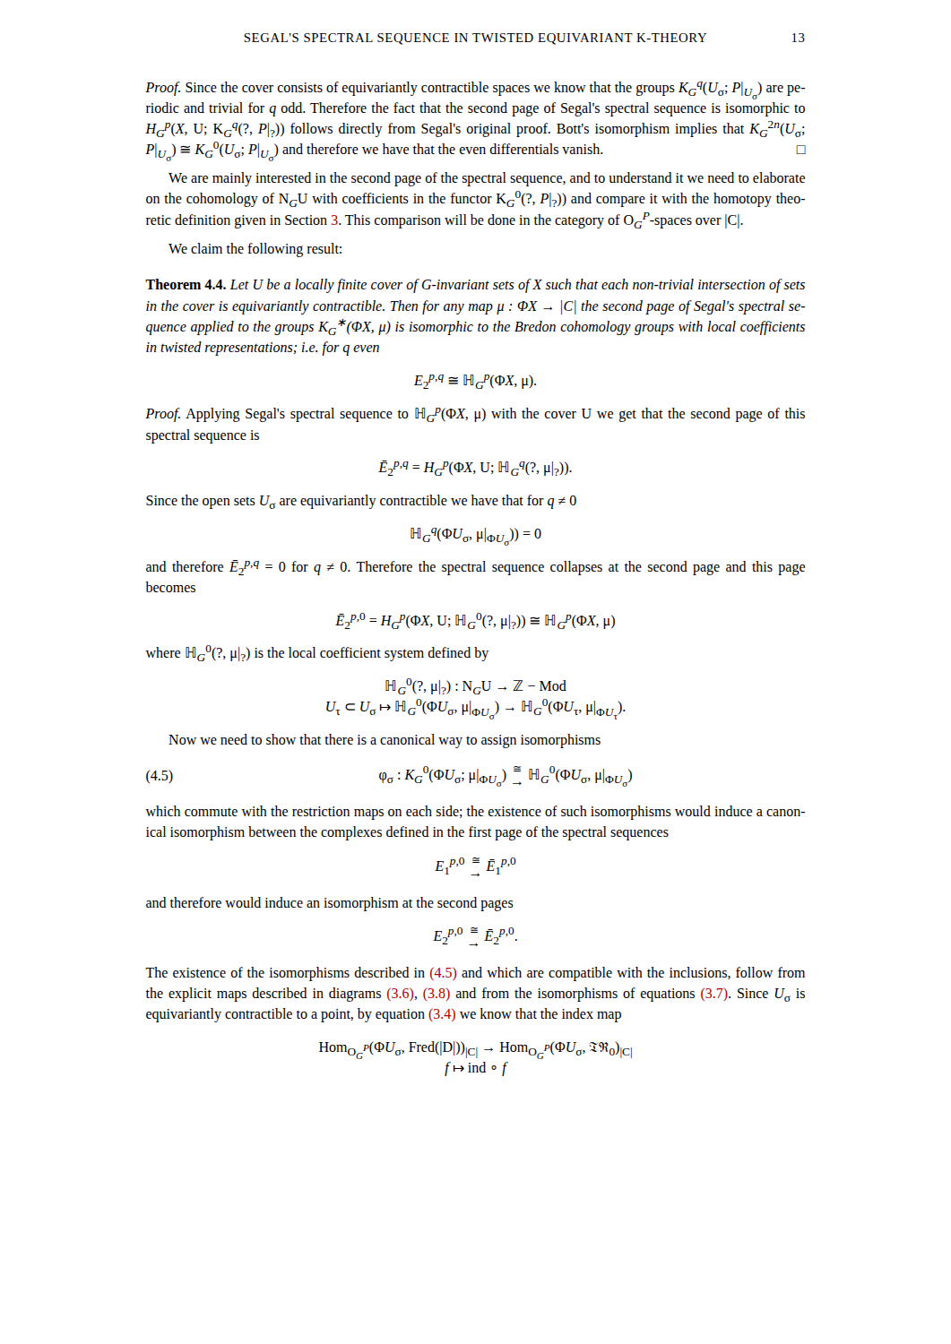SEGAL'S SPECTRAL SEQUENCE IN TWISTED EQUIVARIANT K-THEORY 13
Proof. Since the cover consists of equivariantly contractible spaces we know that the groups KGq(Uσ; P|Uσ) are periodic and trivial for q odd. Therefore the fact that the second page of Segal's spectral sequence is isomorphic to HGp(X, U; KGq(?, P|?)) follows directly from Segal's original proof. Bott's isomorphism implies that KG2n(Uσ; P|Uσ) ≅ KG0(Uσ; P|Uσ) and therefore we have that the even differentials vanish. □
We are mainly interested in the second page of the spectral sequence, and to understand it we need to elaborate on the cohomology of NGU with coefficients in the functor KG0(?, P|?)) and compare it with the homotopy theoretic definition given in Section 3. This comparison will be done in the category of OGP-spaces over |C|.
We claim the following result:
Theorem 4.4. Let U be a locally finite cover of G-invariant sets of X such that each non-trivial intersection of sets in the cover is equivariantly contractible. Then for any map μ : ΦX → |C| the second page of Segal's spectral sequence applied to the groups KG∗(ΦX, μ) is isomorphic to the Bredon cohomology groups with local coefficients in twisted representations; i.e. for q even
E2p,q ≅ ℍGp(ΦX, μ).
Proof. Applying Segal's spectral sequence to ℍGp(ΦX, μ) with the cover U we get that the second page of this spectral sequence is
Ē2p,q = HGp(ΦX, U; ℍGq(?, μ|?)).
Since the open sets Uσ are equivariantly contractible we have that for q ≠ 0
ℍGq(ΦUσ, μ|ΦUσ)) = 0
and therefore Ē2p,q = 0 for q ≠ 0. Therefore the spectral sequence collapses at the second page and this page becomes
Ē2p,0 = HGp(ΦX, U; ℍG0(?, μ|?)) ≅ ℍGp(ΦX, μ)
where ℍG0(?, μ|?) is the local coefficient system defined by
ℍG0(?, μ|?) : NGU → ℤ − Mod
Uτ ⊂ Uσ ↦ ℍG0(ΦUσ, μ|ΦUσ) → ℍG0(ΦUτ, μ|ΦUτ).
Now we need to show that there is a canonical way to assign isomorphisms
(4.5) φσ : KG0(ΦUσ; μ|ΦUσ) ≅→ ℍG0(ΦUσ, μ|ΦUσ)
which commute with the restriction maps on each side; the existence of such isomorphisms would induce a canonical isomorphism between the complexes defined in the first page of the spectral sequences
E1p,0 ≅→ Ē1p,0
and therefore would induce an isomorphism at the second pages
E2p,0 ≅→ Ē2p,0.
The existence of the isomorphisms described in (4.5) and which are compatible with the inclusions, follow from the explicit maps described in diagrams (3.6), (3.8) and from the isomorphisms of equations (3.7). Since Uσ is equivariantly contractible to a point, by equation (3.4) we know that the index map
HomOGP(ΦUσ, Fred(|D|))|C| → HomOGP(ΦUσ, 𝔗ℜ0)|C|
f ↦ ind ∘ f